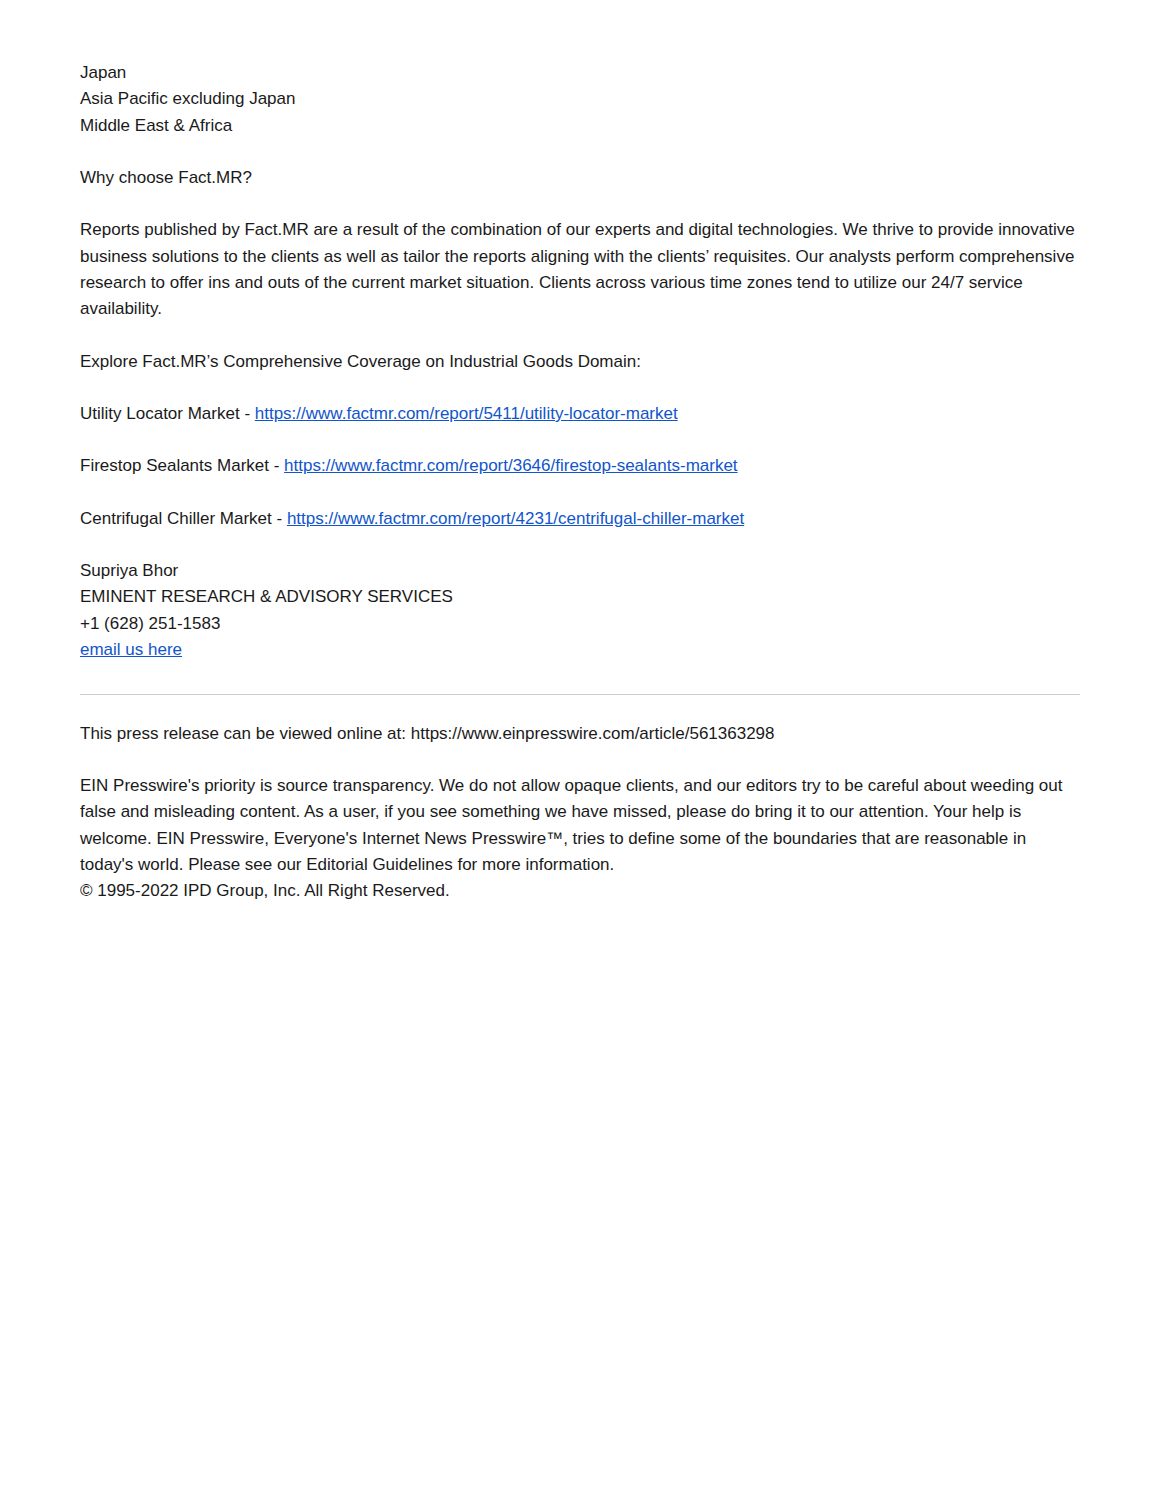Japan
Asia Pacific excluding Japan
Middle East & Africa
Why choose Fact.MR?
Reports published by Fact.MR are a result of the combination of our experts and digital technologies. We thrive to provide innovative business solutions to the clients as well as tailor the reports aligning with the clients’ requisites. Our analysts perform comprehensive research to offer ins and outs of the current market situation. Clients across various time zones tend to utilize our 24/7 service availability.
Explore Fact.MR’s Comprehensive Coverage on Industrial Goods Domain:
Utility Locator Market - https://www.factmr.com/report/5411/utility-locator-market
Firestop Sealants Market - https://www.factmr.com/report/3646/firestop-sealants-market
Centrifugal Chiller Market - https://www.factmr.com/report/4231/centrifugal-chiller-market
Supriya Bhor
EMINENT RESEARCH & ADVISORY SERVICES
+1 (628) 251-1583
email us here
This press release can be viewed online at: https://www.einpresswire.com/article/561363298
EIN Presswire's priority is source transparency. We do not allow opaque clients, and our editors try to be careful about weeding out false and misleading content. As a user, if you see something we have missed, please do bring it to our attention. Your help is welcome. EIN Presswire, Everyone's Internet News Presswire™, tries to define some of the boundaries that are reasonable in today's world. Please see our Editorial Guidelines for more information.
© 1995-2022 IPD Group, Inc. All Right Reserved.